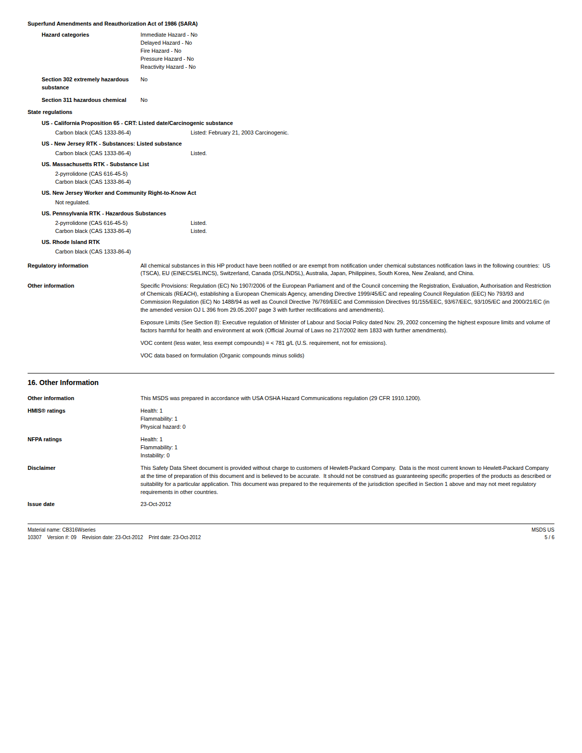Superfund Amendments and Reauthorization Act of 1986 (SARA)
Hazard categories
Immediate Hazard - No
Delayed Hazard - No
Fire Hazard - No
Pressure Hazard - No
Reactivity Hazard - No
Section 302 extremely hazardous substance
No
Section 311 hazardous chemical
No
State regulations
US - California Proposition 65 - CRT: Listed date/Carcinogenic substance
Carbon black (CAS 1333-86-4)
Listed: February 21, 2003 Carcinogenic.
US - New Jersey RTK - Substances: Listed substance
Carbon black (CAS 1333-86-4)
Listed.
US. Massachusetts RTK - Substance List
2-pyrrolidone (CAS 616-45-5)
Carbon black (CAS 1333-86-4)
US. New Jersey Worker and Community Right-to-Know Act
Not regulated.
US. Pennsylvania RTK - Hazardous Substances
2-pyrrolidone (CAS 616-45-5)
Listed.
Carbon black (CAS 1333-86-4)
Listed.
US. Rhode Island RTK
Carbon black (CAS 1333-86-4)
Regulatory information
All chemical substances in this HP product have been notified or are exempt from notification under chemical substances notification laws in the following countries: US (TSCA), EU (EINECS/ELINCS), Switzerland, Canada (DSL/NDSL), Australia, Japan, Philippines, South Korea, New Zealand, and China.
Other information
Specific Provisions: Regulation (EC) No 1907/2006 of the European Parliament and of the Council concerning the Registration, Evaluation, Authorisation and Restriction of Chemicals (REACH), establishing a European Chemicals Agency, amending Directive 1999/45/EC and repealing Council Regulation (EEC) No 793/93 and Commission Regulation (EC) No 1488/94 as well as Council Directive 76/769/EEC and Commission Directives 91/155/EEC, 93/67/EEC, 93/105/EC and 2000/21/EC (in the amended version OJ L 396 from 29.05.2007 page 3 with further rectifications and amendments).
Exposure Limits (See Section 8): Executive regulation of Minister of Labour and Social Policy dated Nov. 29, 2002 concerning the highest exposure limits and volume of factors harmful for health and environment at work (Official Journal of Laws no 217/2002 item 1833 with further amendments).
VOC content (less water, less exempt compounds) = < 781 g/L (U.S. requirement, not for emissions).
VOC data based on formulation (Organic compounds minus solids)
16. Other Information
Other information
This MSDS was prepared in accordance with USA OSHA Hazard Communications regulation (29 CFR 1910.1200).
HMIS® ratings
Health: 1
Flammability: 1
Physical hazard: 0
NFPA ratings
Health: 1
Flammability: 1
Instability: 0
Disclaimer
This Safety Data Sheet document is provided without charge to customers of Hewlett-Packard Company. Data is the most current known to Hewlett-Packard Company at the time of preparation of this document and is believed to be accurate. It should not be construed as guaranteeing specific properties of the products as described or suitability for a particular application. This document was prepared to the requirements of the jurisdiction specified in Section 1 above and may not meet regulatory requirements in other countries.
Issue date
23-Oct-2012
Material name: CB316Wseries
10307 Version #: 09 Revision date: 23-Oct-2012 Print date: 23-Oct-2012
MSDS US
5 / 6